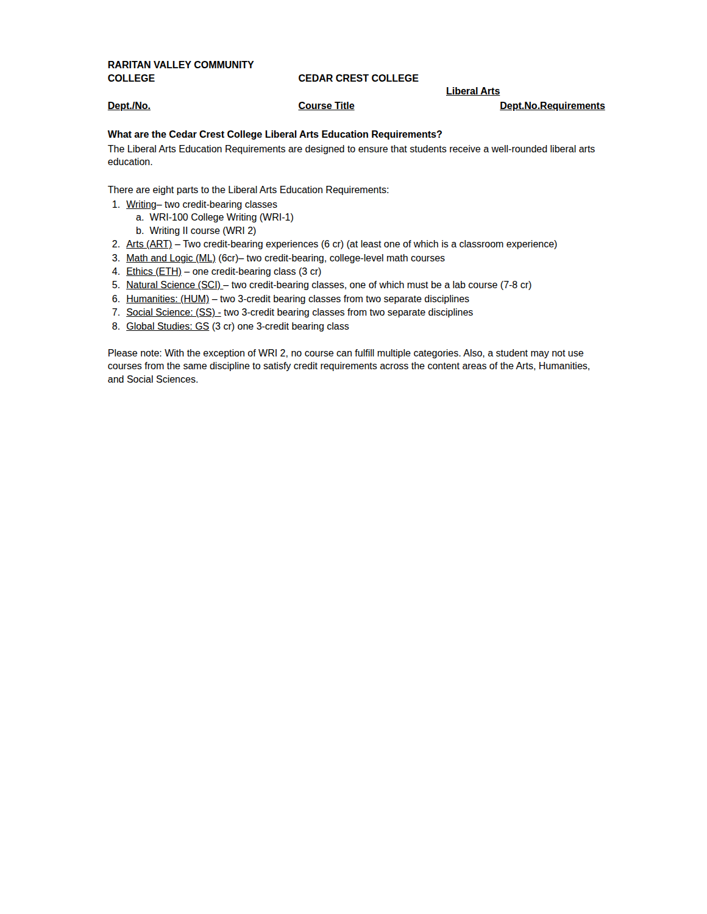| RARITAN VALLEY COMMUNITY COLLEGE | CEDAR CREST COLLEGE |
| | Liberal Arts |
| Dept./No. | Course Title | Dept.No. | Requirements |
What are the Cedar Crest College Liberal Arts Education Requirements?
The Liberal Arts Education Requirements are designed to ensure that students receive a well-rounded liberal arts education.
There are eight parts to the Liberal Arts Education Requirements:
Writing– two credit-bearing classes
WRI-100 College Writing (WRI-1)
Writing II course (WRI 2)
Arts (ART) – Two credit-bearing experiences (6 cr) (at least one of which is a classroom experience)
Math and Logic (ML) (6cr)– two credit-bearing, college-level math courses
Ethics (ETH) – one credit-bearing class (3 cr)
Natural Science (SCI) – two credit-bearing classes, one of which must be a lab course (7-8 cr)
Humanities: (HUM) – two 3-credit bearing classes from two separate disciplines
Social Science: (SS) - two 3-credit bearing classes from two separate disciplines
Global Studies: GS (3 cr) one 3-credit bearing class
Please note: With the exception of WRI 2, no course can fulfill multiple categories. Also, a student may not use courses from the same discipline to satisfy credit requirements across the content areas of the Arts, Humanities, and Social Sciences.